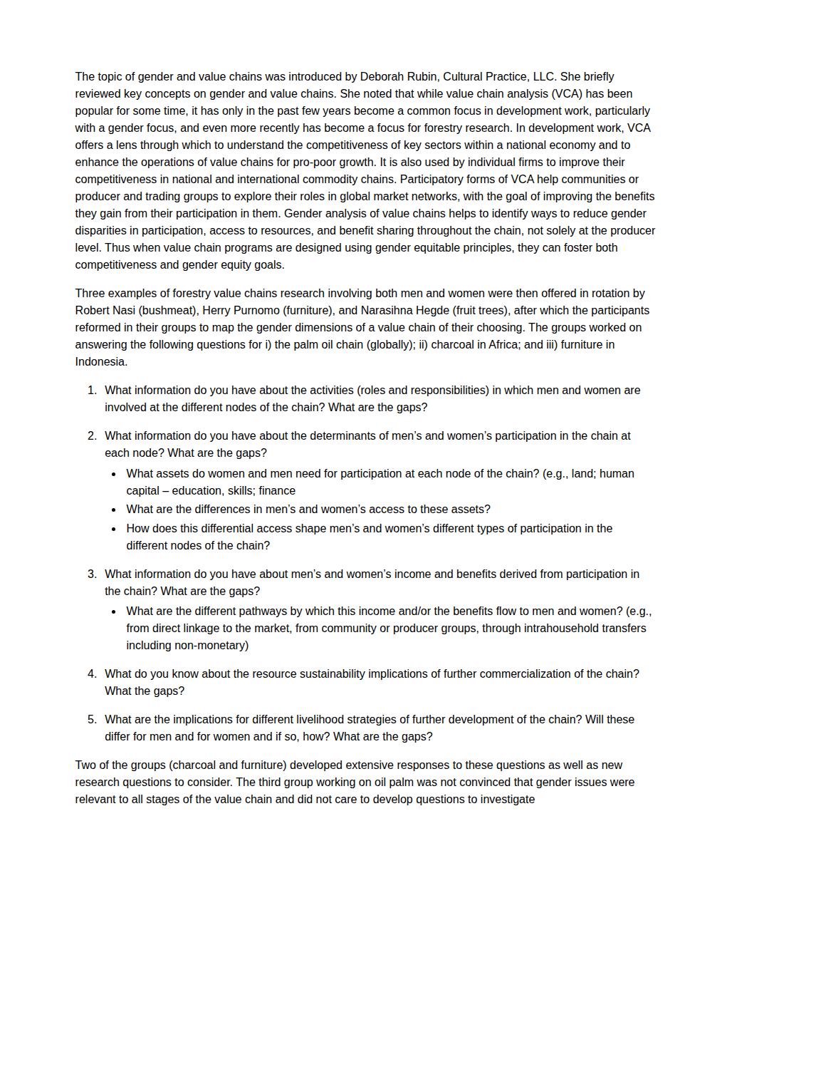The topic of gender and value chains was introduced by Deborah Rubin, Cultural Practice, LLC. She briefly reviewed key concepts on gender and value chains. She noted that while value chain analysis (VCA) has been popular for some time, it has only in the past few years become a common focus in development work, particularly with a gender focus, and even more recently has become a focus for forestry research. In development work, VCA offers a lens through which to understand the competitiveness of key sectors within a national economy and to enhance the operations of value chains for pro-poor growth. It is also used by individual firms to improve their competitiveness in national and international commodity chains. Participatory forms of VCA help communities or producer and trading groups to explore their roles in global market networks, with the goal of improving the benefits they gain from their participation in them. Gender analysis of value chains helps to identify ways to reduce gender disparities in participation, access to resources, and benefit sharing throughout the chain, not solely at the producer level. Thus when value chain programs are designed using gender equitable principles, they can foster both competitiveness and gender equity goals.
Three examples of forestry value chains research involving both men and women were then offered in rotation by Robert Nasi (bushmeat), Herry Purnomo (furniture), and Narasihna Hegde (fruit trees), after which the participants reformed in their groups to map the gender dimensions of a value chain of their choosing. The groups worked on answering the following questions for i) the palm oil chain (globally); ii) charcoal in Africa; and iii) furniture in Indonesia.
What information do you have about the activities (roles and responsibilities) in which men and women are involved at the different nodes of the chain? What are the gaps?
What information do you have about the determinants of men’s and women’s participation in the chain at each node? What are the gaps?
What assets do women and men need for participation at each node of the chain? (e.g., land; human capital – education, skills; finance
What are the differences in men’s and women’s access to these assets?
How does this differential access shape men’s and women’s different types of participation in the different nodes of the chain?
What information do you have about men’s and women’s income and benefits derived from participation in the chain? What are the gaps?
What are the different pathways by which this income and/or the benefits flow to men and women? (e.g., from direct linkage to the market, from community or producer groups, through intrahousehold transfers including non-monetary)
What do you know about the resource sustainability implications of further commercialization of the chain? What the gaps?
What are the implications for different livelihood strategies of further development of the chain? Will these differ for men and for women and if so, how? What are the gaps?
Two of the groups (charcoal and furniture) developed extensive responses to these questions as well as new research questions to consider. The third group working on oil palm was not convinced that gender issues were relevant to all stages of the value chain and did not care to develop questions to investigate